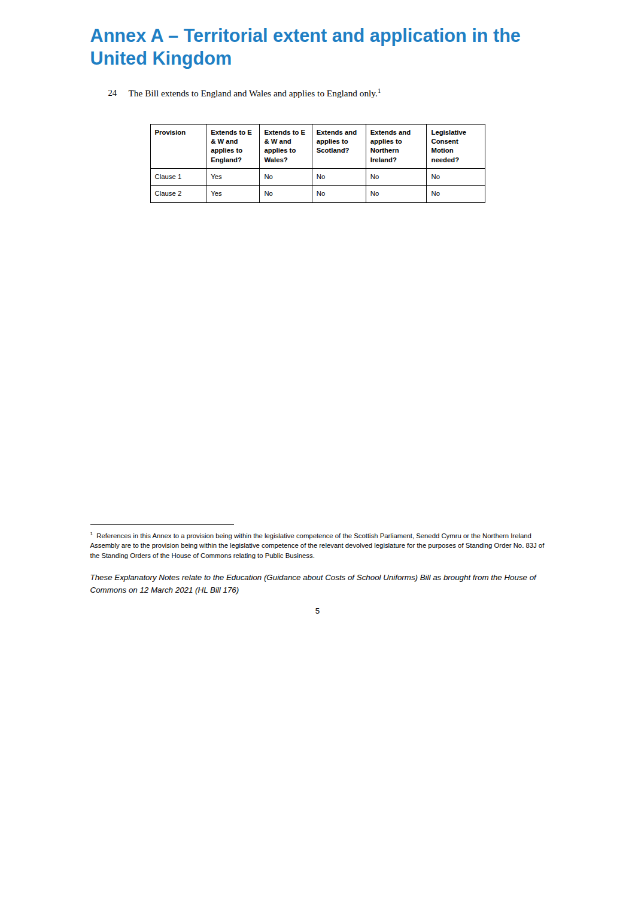Annex A – Territorial extent and application in the
United Kingdom
24
The Bill extends to England and Wales and applies to England only.1
| Provision | Extends to E & W and applies to England? | Extends to E & W and applies to Wales? | Extends and applies to Scotland? | Extends and applies to Northern Ireland? | Legislative Consent Motion needed? |
| --- | --- | --- | --- | --- | --- |
| Clause 1 | Yes | No | No | No | No |
| Clause 2 | Yes | No | No | No | No |
1 References in this Annex to a provision being within the legislative competence of the Scottish Parliament, Senedd Cymru or the Northern Ireland Assembly are to the provision being within the legislative competence of the relevant devolved legislature for the purposes of Standing Order No. 83J of the Standing Orders of the House of Commons relating to Public Business.
These Explanatory Notes relate to the Education (Guidance about Costs of School Uniforms) Bill as brought from the House of Commons on 12 March 2021 (HL Bill 176)
5